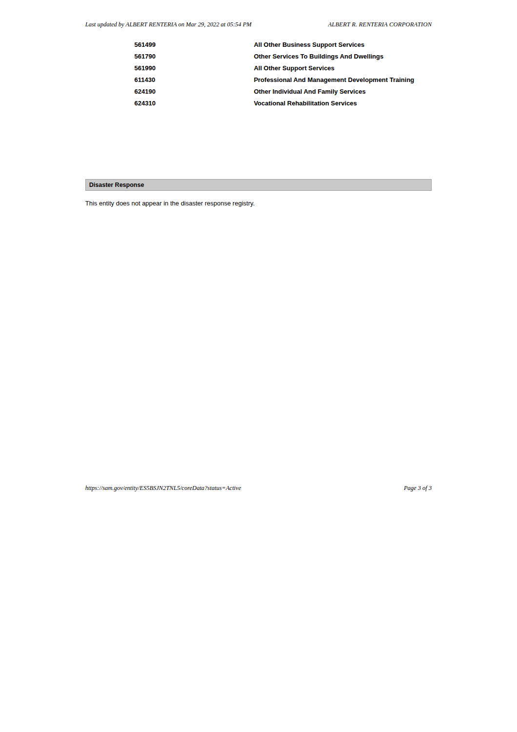Last updated by ALBERT RENTERIA on Mar 29, 2022 at 05:54 PM
ALBERT R. RENTERIA CORPORATION
| 561499 | All Other Business Support Services |
| 561790 | Other Services To Buildings And Dwellings |
| 561990 | All Other Support Services |
| 611430 | Professional And Management Development Training |
| 624190 | Other Individual And Family Services |
| 624310 | Vocational Rehabilitation Services |
Disaster Response
This entity does not appear in the disaster response registry.
https://sam.gov/entity/ES5BSJN2TNL5/coreData?status=Active
Page 3 of 3